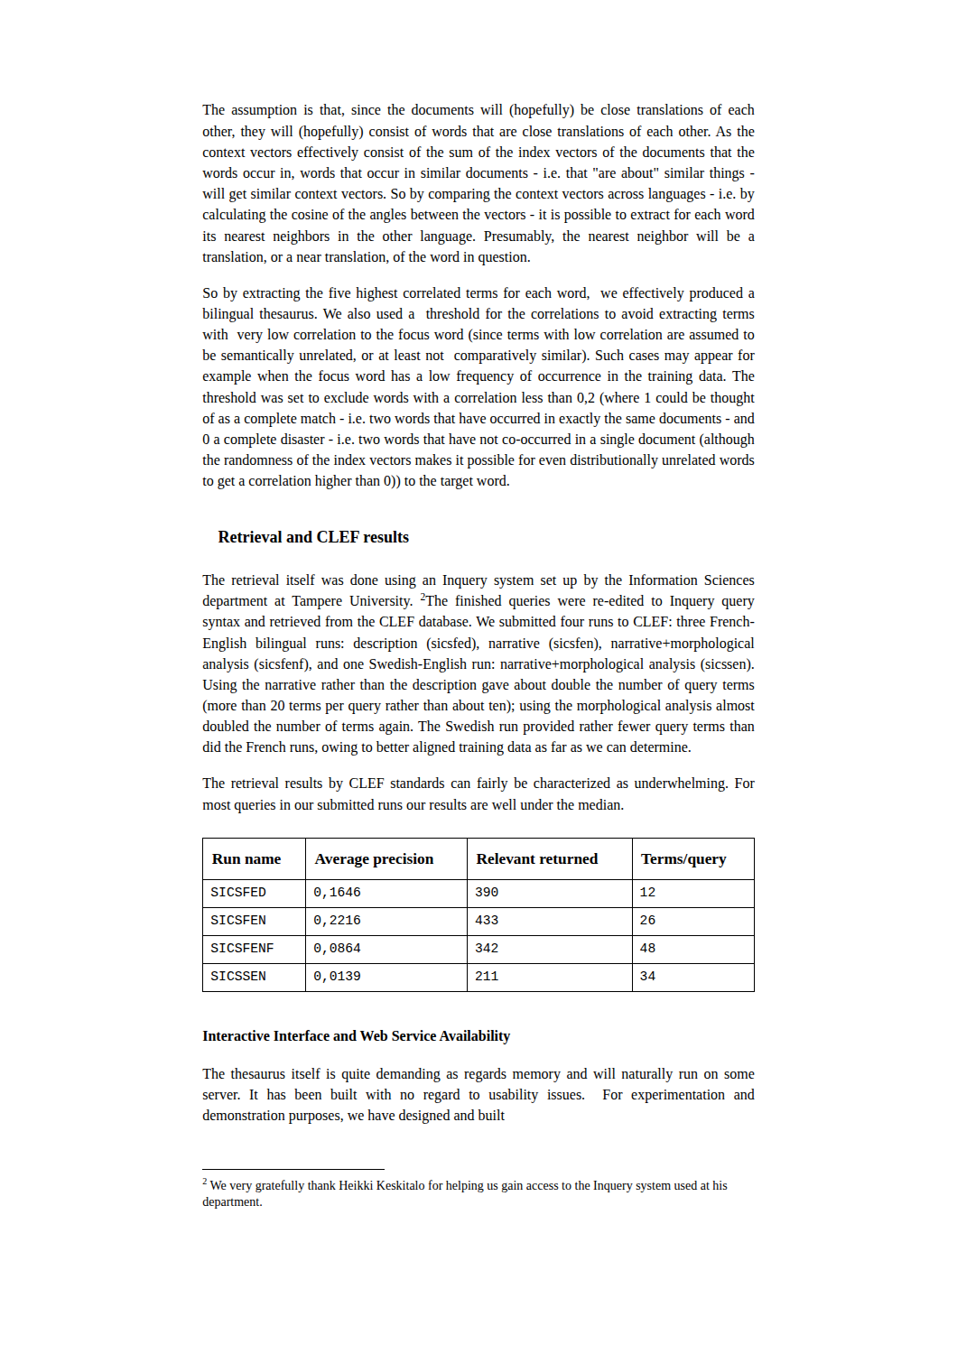The assumption is that, since the documents will (hopefully) be close translations of each other, they will (hopefully) consist of words that are close translations of each other. As the context vectors effectively consist of the sum of the index vectors of the documents that the words occur in, words that occur in similar documents - i.e. that "are about" similar things - will get similar context vectors. So by comparing the context vectors across languages - i.e. by calculating the cosine of the angles between the vectors - it is possible to extract for each word its nearest neighbors in the other language. Presumably, the nearest neighbor will be a translation, or a near translation, of the word in question.
So by extracting the five highest correlated terms for each word, we effectively produced a bilingual thesaurus. We also used a threshold for the correlations to avoid extracting terms with very low correlation to the focus word (since terms with low correlation are assumed to be semantically unrelated, or at least not comparatively similar). Such cases may appear for example when the focus word has a low frequency of occurrence in the training data. The threshold was set to exclude words with a correlation less than 0,2 (where 1 could be thought of as a complete match - i.e. two words that have occurred in exactly the same documents - and 0 a complete disaster - i.e. two words that have not co-occurred in a single document (although the randomness of the index vectors makes it possible for even distributionally unrelated words to get a correlation higher than 0)) to the target word.
Retrieval and CLEF results
The retrieval itself was done using an Inquery system set up by the Information Sciences department at Tampere University. 2The finished queries were re-edited to Inquery query syntax and retrieved from the CLEF database. We submitted four runs to CLEF: three French-English bilingual runs: description (sicsfed), narrative (sicsfen), narrative+morphological analysis (sicsfenf), and one Swedish-English run: narrative+morphological analysis (sicssen). Using the narrative rather than the description gave about double the number of query terms (more than 20 terms per query rather than about ten); using the morphological analysis almost doubled the number of terms again. The Swedish run provided rather fewer query terms than did the French runs, owing to better aligned training data as far as we can determine.
The retrieval results by CLEF standards can fairly be characterized as underwhelming. For most queries in our submitted runs our results are well under the median.
| Run name | Average precision | Relevant returned | Terms/query |
| --- | --- | --- | --- |
| SICSFED | 0,1646 | 390 | 12 |
| SICSFEN | 0,2216 | 433 | 26 |
| SICSFENF | 0,0864 | 342 | 48 |
| SICSSEN | 0,0139 | 211 | 34 |
Interactive Interface and Web Service Availability
The thesaurus itself is quite demanding as regards memory and will naturally run on some server. It has been built with no regard to usability issues. For experimentation and demonstration purposes, we have designed and built
2 We very gratefully thank Heikki Keskitalo for helping us gain access to the Inquery system used at his department.